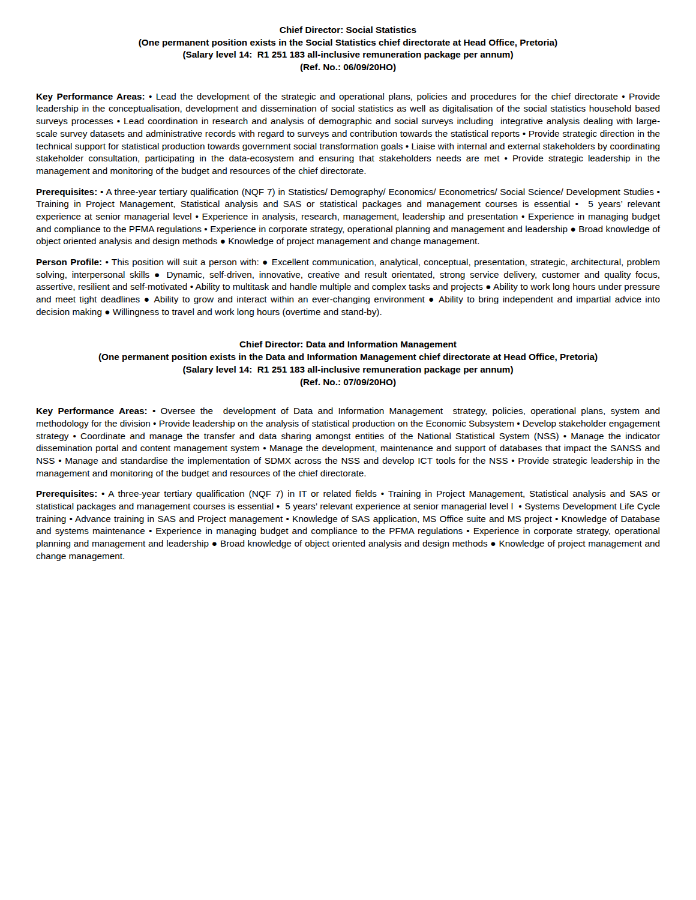Chief Director: Social Statistics
(One permanent position exists in the Social Statistics chief directorate at Head Office, Pretoria)
(Salary level 14: R1 251 183 all-inclusive remuneration package per annum)
(Ref. No.: 06/09/20HO)
Key Performance Areas: • Lead the development of the strategic and operational plans, policies and procedures for the chief directorate • Provide leadership in the conceptualisation, development and dissemination of social statistics as well as digitalisation of the social statistics household based surveys processes • Lead coordination in research and analysis of demographic and social surveys including integrative analysis dealing with large-scale survey datasets and administrative records with regard to surveys and contribution towards the statistical reports • Provide strategic direction in the technical support for statistical production towards government social transformation goals • Liaise with internal and external stakeholders by coordinating stakeholder consultation, participating in the data-ecosystem and ensuring that stakeholders needs are met • Provide strategic leadership in the management and monitoring of the budget and resources of the chief directorate.
Prerequisites: • A three-year tertiary qualification (NQF 7) in Statistics/ Demography/ Economics/ Econometrics/ Social Science/ Development Studies • Training in Project Management, Statistical analysis and SAS or statistical packages and management courses is essential • 5 years’ relevant experience at senior managerial level • Experience in analysis, research, management, leadership and presentation • Experience in managing budget and compliance to the PFMA regulations • Experience in corporate strategy, operational planning and management and leadership ● Broad knowledge of object oriented analysis and design methods ● Knowledge of project management and change management.
Person Profile: • This position will suit a person with: ● Excellent communication, analytical, conceptual, presentation, strategic, architectural, problem solving, interpersonal skills ● Dynamic, self-driven, innovative, creative and result orientated, strong service delivery, customer and quality focus, assertive, resilient and self-motivated • Ability to multitask and handle multiple and complex tasks and projects ● Ability to work long hours under pressure and meet tight deadlines ● Ability to grow and interact within an ever-changing environment ● Ability to bring independent and impartial advice into decision making ● Willingness to travel and work long hours (overtime and stand-by).
Chief Director: Data and Information Management
(One permanent position exists in the Data and Information Management chief directorate at Head Office, Pretoria)
(Salary level 14: R1 251 183 all-inclusive remuneration package per annum)
(Ref. No.: 07/09/20HO)
Key Performance Areas: • Oversee the development of Data and Information Management strategy, policies, operational plans, system and methodology for the division • Provide leadership on the analysis of statistical production on the Economic Subsystem • Develop stakeholder engagement strategy • Coordinate and manage the transfer and data sharing amongst entities of the National Statistical System (NSS) • Manage the indicator dissemination portal and content management system • Manage the development, maintenance and support of databases that impact the SANSS and NSS • Manage and standardise the implementation of SDMX across the NSS and develop ICT tools for the NSS • Provide strategic leadership in the management and monitoring of the budget and resources of the chief directorate.
Prerequisites: • A three-year tertiary qualification (NQF 7) in IT or related fields • Training in Project Management, Statistical analysis and SAS or statistical packages and management courses is essential • 5 years’ relevant experience at senior managerial level l • Systems Development Life Cycle training • Advance training in SAS and Project management • Knowledge of SAS application, MS Office suite and MS project • Knowledge of Database and systems maintenance • Experience in managing budget and compliance to the PFMA regulations • Experience in corporate strategy, operational planning and management and leadership ● Broad knowledge of object oriented analysis and design methods ● Knowledge of project management and change management.